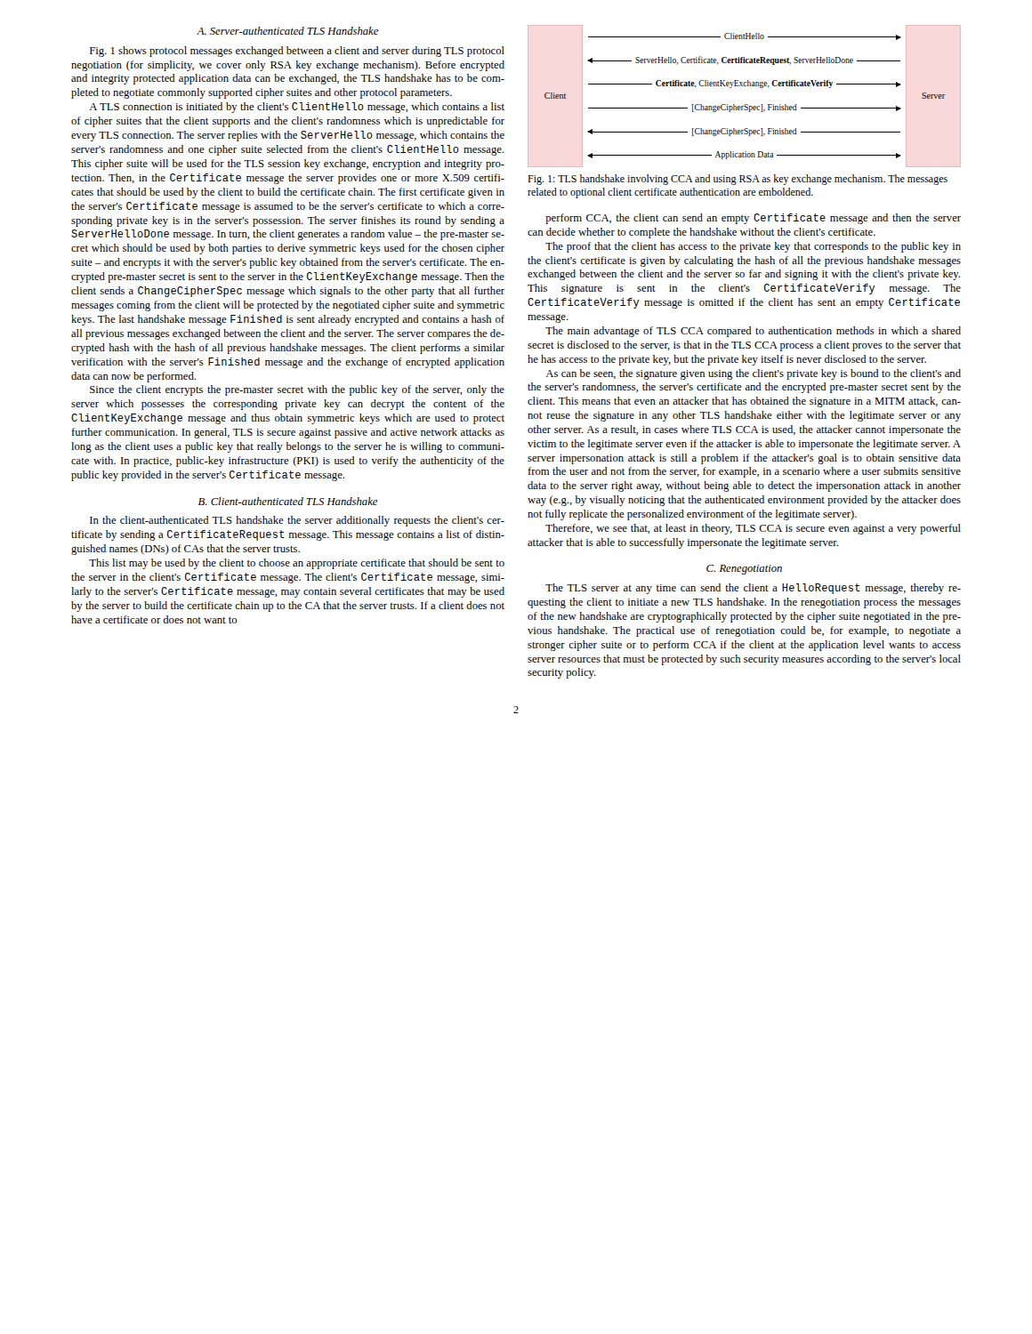A. Server-authenticated TLS Handshake
Fig. 1 shows protocol messages exchanged between a client and server during TLS protocol negotiation (for simplicity, we cover only RSA key exchange mechanism). Before encrypted and integrity protected application data can be exchanged, the TLS handshake has to be completed to negotiate commonly supported cipher suites and other protocol parameters.
A TLS connection is initiated by the client's ClientHello message, which contains a list of cipher suites that the client supports and the client's randomness which is unpredictable for every TLS connection. The server replies with the ServerHello message, which contains the server's randomness and one cipher suite selected from the client's ClientHello message. This cipher suite will be used for the TLS session key exchange, encryption and integrity protection. Then, in the Certificate message the server provides one or more X.509 certificates that should be used by the client to build the certificate chain. The first certificate given in the server's Certificate message is assumed to be the server's certificate to which a corresponding private key is in the server's possession. The server finishes its round by sending a ServerHelloDone message. In turn, the client generates a random value – the pre-master secret which should be used by both parties to derive symmetric keys used for the chosen cipher suite – and encrypts it with the server's public key obtained from the server's certificate. The encrypted pre-master secret is sent to the server in the ClientKeyExchange message. Then the client sends a ChangeCipherSpec message which signals to the other party that all further messages coming from the client will be protected by the negotiated cipher suite and symmetric keys. The last handshake message Finished is sent already encrypted and contains a hash of all previous messages exchanged between the client and the server. The server compares the decrypted hash with the hash of all previous handshake messages. The client performs a similar verification with the server's Finished message and the exchange of encrypted application data can now be performed.
Since the client encrypts the pre-master secret with the public key of the server, only the server which possesses the corresponding private key can decrypt the content of the ClientKeyExchange message and thus obtain symmetric keys which are used to protect further communication. In general, TLS is secure against passive and active network attacks as long as the client uses a public key that really belongs to the server he is willing to communicate with. In practice, public-key infrastructure (PKI) is used to verify the authenticity of the public key provided in the server's Certificate message.
B. Client-authenticated TLS Handshake
In the client-authenticated TLS handshake the server additionally requests the client's certificate by sending a CertificateRequest message. This message contains a list of distinguished names (DNs) of CAs that the server trusts.
This list may be used by the client to choose an appropriate certificate that should be sent to the server in the client's Certificate message. The client's Certificate message, similarly to the server's Certificate message, may contain several certificates that may be used by the server to build the certificate chain up to the CA that the server trusts. If a client does not have a certificate or does not want to
Client
Server
ClientHello
ServerHello, Certificate, CertificateRequest, ServerHelloDone
Certificate, ClientKeyExchange, CertificateVerify
[ChangeCipherSpec], Finished
[ChangeCipherSpec], Finished
Application Data
Fig. 1: TLS handshake involving CCA and using RSA as key exchange mechanism. The messages related to optional client certificate authentication are emboldened.
perform CCA, the client can send an empty Certificate message and then the server can decide whether to complete the handshake without the client's certificate.
The proof that the client has access to the private key that corresponds to the public key in the client's certificate is given by calculating the hash of all the previous handshake messages exchanged between the client and the server so far and signing it with the client's private key. This signature is sent in the client's CertificateVerify message. The CertificateVerify message is omitted if the client has sent an empty Certificate message.
The main advantage of TLS CCA compared to authentication methods in which a shared secret is disclosed to the server, is that in the TLS CCA process a client proves to the server that he has access to the private key, but the private key itself is never disclosed to the server.
As can be seen, the signature given using the client's private key is bound to the client's and the server's randomness, the server's certificate and the encrypted pre-master secret sent by the client. This means that even an attacker that has obtained the signature in a MITM attack, cannot reuse the signature in any other TLS handshake either with the legitimate server or any other server. As a result, in cases where TLS CCA is used, the attacker cannot impersonate the victim to the legitimate server even if the attacker is able to impersonate the legitimate server. A server impersonation attack is still a problem if the attacker's goal is to obtain sensitive data from the user and not from the server, for example, in a scenario where a user submits sensitive data to the server right away, without being able to detect the impersonation attack in another way (e.g., by visually noticing that the authenticated environment provided by the attacker does not fully replicate the personalized environment of the legitimate server).
Therefore, we see that, at least in theory, TLS CCA is secure even against a very powerful attacker that is able to successfully impersonate the legitimate server.
C. Renegotiation
The TLS server at any time can send the client a HelloRequest message, thereby requesting the client to initiate a new TLS handshake. In the renegotiation process the messages of the new handshake are cryptographically protected by the cipher suite negotiated in the previous handshake. The practical use of renegotiation could be, for example, to negotiate a stronger cipher suite or to perform CCA if the client at the application level wants to access server resources that must be protected by such security measures according to the server's local security policy.
2